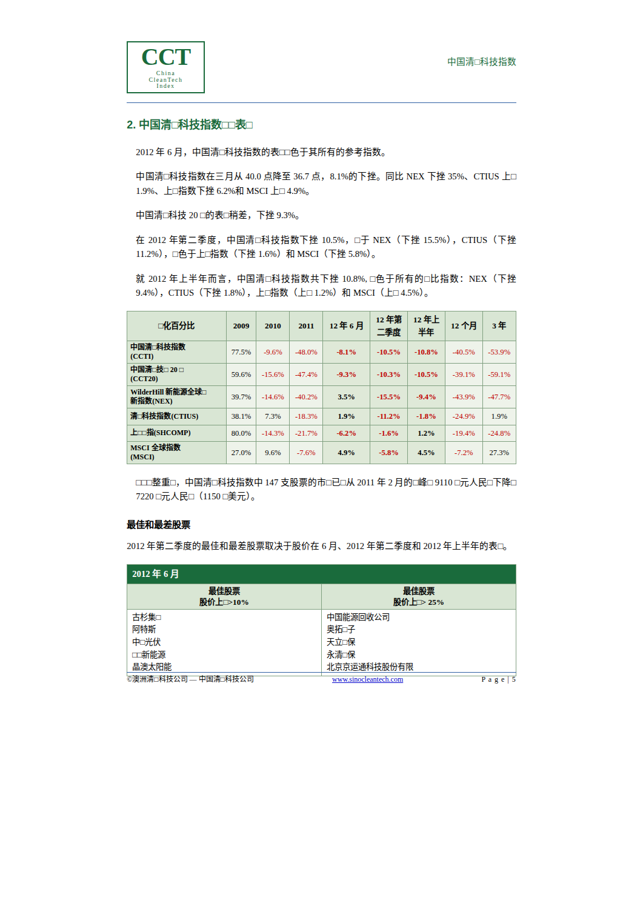CCT China CleanTech Index
中国清□科技指数
2. 中国清□科技指数□□表□
2012 年 6 月，中国清□科技指数的表□□色于其所有的参考指数。
中国清□科技指数在三月从 40.0 点降至 36.7 点，8.1%的下挫。同比 NEX 下挫 35%、CTIUS 上□ 1.9%、上□指数下挫 6.2%和 MSCI 上□ 4.9%。
中国清□科技 20 □的表□稍差，下挫 9.3%。
在 2012 年第二季度，中国清□科技指数下挫 10.5%，□于 NEX（下挫 15.5%），CTIUS（下挫 11.2%），□色于上□指数（下挫 1.6%）和 MSCI（下挫 5.8%）。
就 2012 年上半年而言，中国清□科技指数共下挫 10.8%, □色于所有的□比指数：NEX（下挫 9.4%），CTIUS（下挫 1.8%），上□指数（上□ 1.2%）和 MSCI（上□ 4.5%）。
| □化百分比 | 2009 | 2010 | 2011 | 12 年 6 月 | 12 年第 二季度 | 12 年上 半年 | 12 个月 | 3 年 |
| --- | --- | --- | --- | --- | --- | --- | --- | --- |
| 中国清□科技指数 (CCTI) | 77.5% | -9.6% | -48.0% | -8.1% | -10.5% | -10.8% | -40.5% | -53.9% |
| 中国清□技□ 20 □ (CCT20) | 59.6% | -15.6% | -47.4% | -9.3% | -10.3% | -10.5% | -39.1% | -59.1% |
| WilderHill 新能源全球□ 新指数(NEX) | 39.7% | -14.6% | -40.2% | 3.5% | -15.5% | -9.4% | -43.9% | -47.7% |
| 清□科技指数(CTIUS) | 38.1% | 7.3% | -18.3% | 1.9% | -11.2% | -1.8% | -24.9% | 1.9% |
| 上□□指(SHCOMP) | 80.0% | -14.3% | -21.7% | -6.2% | -1.6% | 1.2% | -19.4% | -24.8% |
| MSCI 全球指数 (MSCI) | 27.0% | 9.6% | -7.6% | 4.9% | -5.8% | 4.5% | -7.2% | 27.3% |
□□□整重□，中国清□科技指数中 147 支股票的市□已□从 2011 年 2 月的□峰□ 9110 □元人民□下降□ 7220 □元人民□（1150 □美元）。
最佳和最差股票
2012 年第二季度的最佳和最差股票取决于股价在 6 月、2012 年第二季度和 2012 年上半年的表□。
| 2012 年 6 月 |
| 最佳股票 股价上□>10% | 最佳股票 股价上□> 25% |
| 古杉集□ 阿特斯 中□光伏 □□新能源 晶澳太阳能 | 中国能源回收公司 奥拓□子 天立□保 永清□保 北京京运通科技股份有限 |
©澳洲清□科技公司 — 中国清□科技公司 www.sinocleantech.com P a g e | 5